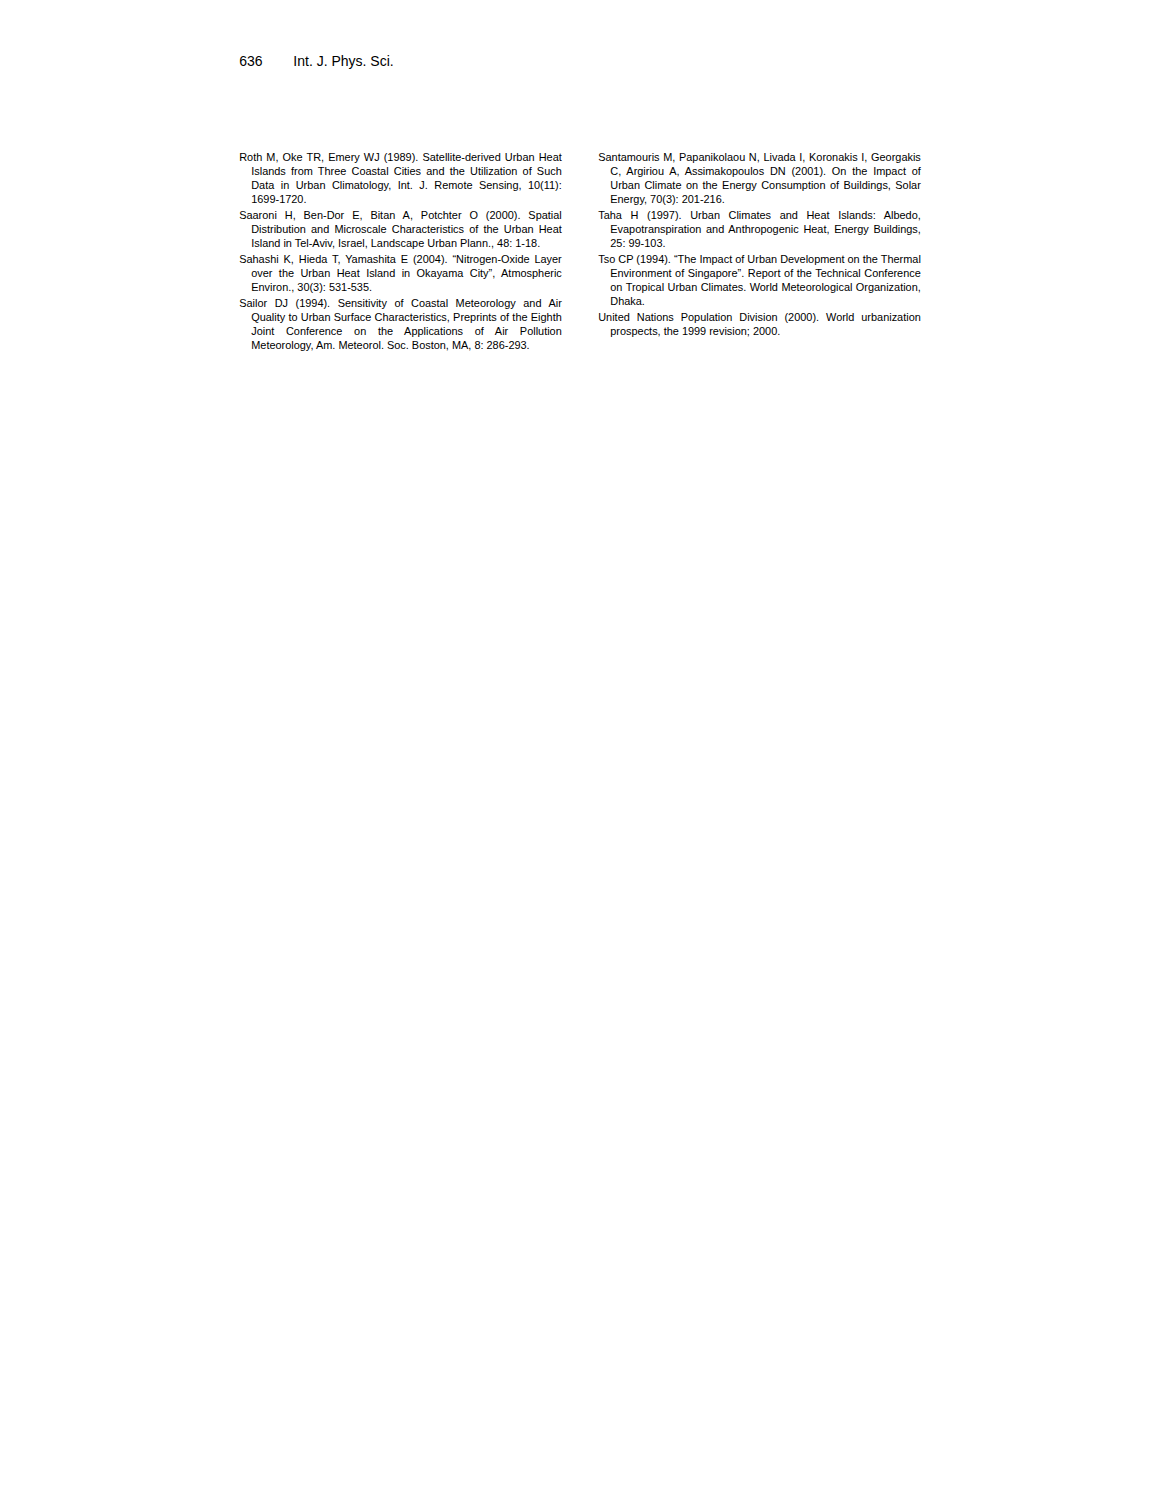636 Int. J. Phys. Sci.
Roth M, Oke TR, Emery WJ (1989). Satellite-derived Urban Heat Islands from Three Coastal Cities and the Utilization of Such Data in Urban Climatology, Int. J. Remote Sensing, 10(11): 1699-1720.
Saaroni H, Ben-Dor E, Bitan A, Potchter O (2000). Spatial Distribution and Microscale Characteristics of the Urban Heat Island in Tel-Aviv, Israel, Landscape Urban Plann., 48: 1-18.
Sahashi K, Hieda T, Yamashita E (2004). “Nitrogen-Oxide Layer over the Urban Heat Island in Okayama City”, Atmospheric Environ., 30(3): 531-535.
Sailor DJ (1994). Sensitivity of Coastal Meteorology and Air Quality to Urban Surface Characteristics, Preprints of the Eighth Joint Conference on the Applications of Air Pollution Meteorology, Am. Meteorol. Soc. Boston, MA, 8: 286-293.
Santamouris M, Papanikolaou N, Livada I, Koronakis I, Georgakis C, Argiriou A, Assimakopoulos DN (2001). On the Impact of Urban Climate on the Energy Consumption of Buildings, Solar Energy, 70(3): 201-216.
Taha H (1997). Urban Climates and Heat Islands: Albedo, Evapotranspiration and Anthropogenic Heat, Energy Buildings, 25: 99-103.
Tso CP (1994). “The Impact of Urban Development on the Thermal Environment of Singapore”. Report of the Technical Conference on Tropical Urban Climates. World Meteorological Organization, Dhaka.
United Nations Population Division (2000). World urbanization prospects, the 1999 revision; 2000.